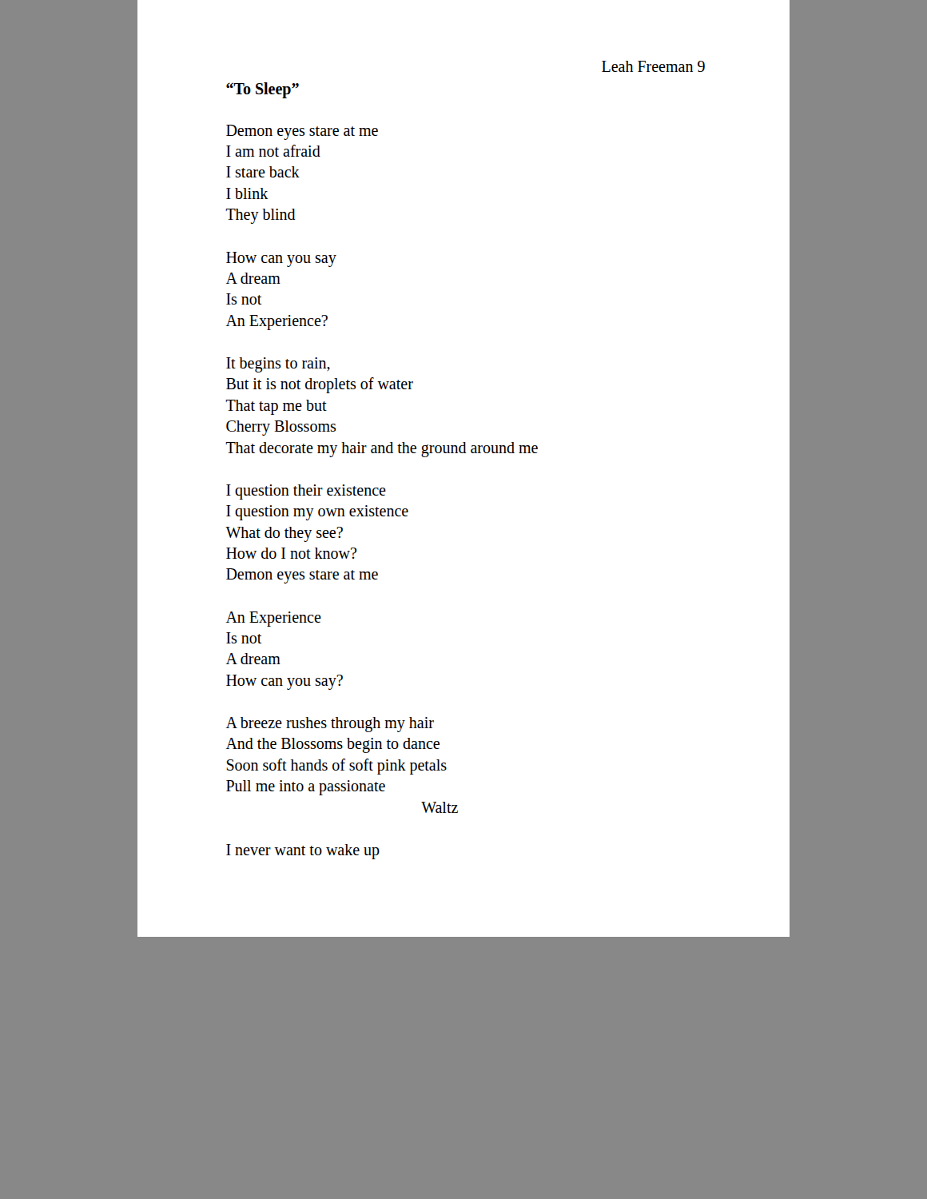Leah Freeman 9
“To Sleep”
Demon eyes stare at me
I am not afraid
I stare back
I blink
They blind
How can you say
A dream
Is not
An Experience?
It begins to rain,
But it is not droplets of water
That tap me but
Cherry Blossoms
That decorate my hair and the ground around me
I question their existence
I question my own existence
What do they see?
How do I not know?
Demon eyes stare at me
An Experience
Is not
A dream
How can you say?
A breeze rushes through my hair
And the Blossoms begin to dance
Soon soft hands of soft pink petals
Pull me into a passionate
Waltz
I never want to wake up